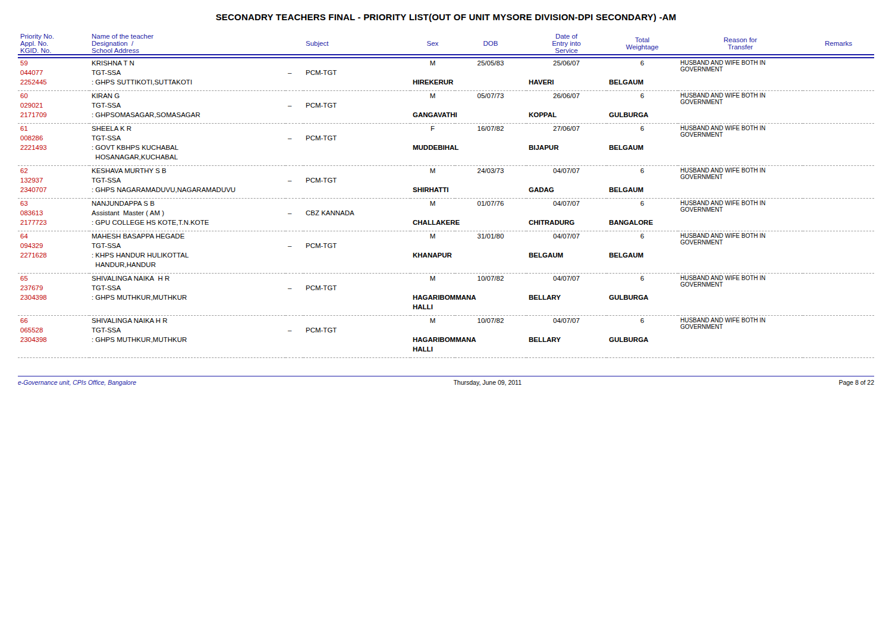SECONADRY TEACHERS FINAL - PRIORITY LIST(OUT OF UNIT MYSORE DIVISION-DPI SECONDARY) -AM
| Priority No. | Name of the teacher | | | Sex | DOB | Date of Entry into Service | Total Weightage | Reason for Transfer | Remarks |
| Appl. No. | Designation / | | Subject |
| KGID. No. | School Address | | |
| 59 | KRISHNA T N | | | M | 25/05/83 | 25/06/07 | 6 | HUSBAND AND WIFE BOTH IN GOVERNMENT | |
| 044077 | TGT-SSA | – | PCM-TGT | | | | | |
| 2252445 | : GHPS SUTTIKOTI,SUTTAKOTI | HIREKERUR | HAVERI | BELGAUM | |
| 60 | KIRAN G | | | M | 05/07/73 | 26/06/07 | 6 | HUSBAND AND WIFE BOTH IN GOVERNMENT | |
| 029021 | TGT-SSA | – | PCM-TGT | | | | | |
| 2171709 | : GHPSOMASAGAR,SOMASAGAR | GANGAVATHI | KOPPAL | GULBURGA | |
| 61 | SHEELA K R | | | F | 16/07/82 | 27/06/07 | 6 | HUSBAND AND WIFE BOTH IN GOVERNMENT | |
| 008286 | TGT-SSA | – | PCM-TGT | | | | | |
| 2221493 | : GOVT KBHPS KUCHABAL | MUDDEBIHAL | BIJAPUR | BELGAUM | |
| | HOSANAGAR,KUCHABAL | | | | | |
| 62 | KESHAVA MURTHY S B | | | M | 24/03/73 | 04/07/07 | 6 | HUSBAND AND WIFE BOTH IN GOVERNMENT | |
| 132937 | TGT-SSA | – | PCM-TGT | | | | | |
| 2340707 | : GHPS NAGARAMADUVU,NAGARAMADUVU | SHIRHATTI | GADAG | BELGAUM | |
| 63 | NANJUNDAPPA S B | | | M | 01/07/76 | 04/07/07 | 6 | HUSBAND AND WIFE BOTH IN GOVERNMENT | |
| 083613 | Assistant Master ( AM ) | – | CBZ KANNADA | | | | | |
| 2177723 | : GPU COLLEGE HS KOTE,T.N.KOTE | CHALLAKERE | CHITRADURG | BANGALORE | |
| 64 | MAHESH BASAPPA HEGADE | | | M | 31/01/80 | 04/07/07 | 6 | HUSBAND AND WIFE BOTH IN GOVERNMENT | |
| 094329 | TGT-SSA | – | PCM-TGT | | | | | |
| 2271628 | : KHPS HANDUR HULIKOTTAL | KHANAPUR | BELGAUM | BELGAUM | |
| | HANDUR,HANDUR | | | | | |
| 65 | SHIVALINGA NAIKA H R | | | M | 10/07/82 | 04/07/07 | 6 | HUSBAND AND WIFE BOTH IN GOVERNMENT | |
| 237679 | TGT-SSA | – | PCM-TGT | | | | | |
| 2304398 | : GHPS MUTHKUR,MUTHKUR | HAGARIBOMMANA | BELLARY | GULBURGA | |
| | | HALLI | | | |
| 66 | SHIVALINGA NAIKA H R | | | M | 10/07/82 | 04/07/07 | 6 | HUSBAND AND WIFE BOTH IN GOVERNMENT | |
| 065528 | TGT-SSA | – | PCM-TGT | | | | | |
| 2304398 | : GHPS MUTHKUR,MUTHKUR | HAGARIBOMMANA | BELLARY | GULBURGA | |
| | | HALLI | | | |
e-Governance unit, CPIs Office, Bangalore
Thursday, June 09, 2011
Page 8 of 22